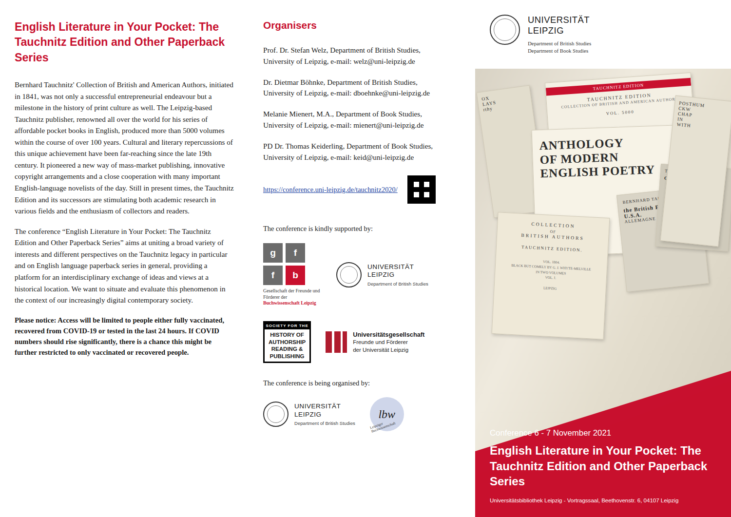English Literature in Your Pocket: The Tauchnitz Edition and Other Paperback Series
Bernhard Tauchnitz' Collection of British and American Authors, initiated in 1841, was not only a successful entrepreneurial endeavour but a milestone in the history of print culture as well. The Leipzig-based Tauchnitz publisher, renowned all over the world for his series of affordable pocket books in English, produced more than 5000 volumes within the course of over 100 years. Cultural and literary repercussions of this unique achievement have been far-reaching since the late 19th century. It pioneered a new way of mass-market publishing, innovative copyright arrangements and a close cooperation with many important English-language novelists of the day. Still in present times, the Tauchnitz Edition and its successors are stimulating both academic research in various fields and the enthusiasm of collectors and readers.
The conference “English Literature in Your Pocket: The Tauchnitz Edition and Other Paperback Series” aims at uniting a broad variety of interests and different perspectives on the Tauchnitz legacy in particular and on English language paperback series in general, providing a platform for an interdisciplinary exchange of ideas and views at a historical location. We want to situate and evaluate this phenomenon in the context of our increasingly digital contemporary society.
Please notice: Access will be limited to people either fully vaccinated, recovered from COVID-19 or tested in the last 24 hours. If COVID numbers should rise significantly, there is a chance this might be further restricted to only vaccinated or recovered people.
Organisers
Prof. Dr. Stefan Welz, Department of British Studies,
University of Leipzig, e-mail: welz@uni-leipzig.de
Dr. Dietmar Böhnke, Department of British Studies,
University of Leipzig, e-mail: dboehnke@uni-leipzig.de
Melanie Mienert, M.A., Department of Book Studies,
University of Leipzig, e-mail: mienert@uni-leipzig.de
PD Dr. Thomas Keiderling, Department of Book Studies,
University of Leipzig, e-mail: keid@uni-leipzig.de
https://conference.uni-leipzig.de/tauchnitz2020/
The conference is kindly supported by:
gffb
Gesellschaft der Freunde und Förderer der Buchwissenschaft Leipzig
UNIVERSITÄT
LEIPZIG
Department of British Studies
SOCIETY FOR THE HISTORY OF
AUTHORSHIP
READING &
PUBLISHING
Universitätsgesellschaft Freunde und Förderer
der Universität Leipzig
The conference is being organised by:
UNIVERSITÄT
LEIPZIG
Department of British Studies
lbwLeipziger Buchwissenschaft
UNIVERSITÄT
LEIPZIG
Department of British Studies
Department of Book Studies
OX
LAYS
rthy
TAUCHNITZ EDITION
TAUCHNITZ EDITION
COLLECTION OF BRITISH AND AMERICAN AUTHORS
VOL. 5000
ANTHOLOGY
OF MODERN
ENGLISH POETRY
COLLECTION
OF
BRITISH AUTHORS
TAUCHNITZ EDITION.
VOL. 1804.
BLACK BUT COMELY BY G. J. WHYTE-MELVILLE
IN TWO VOLUMES
VOL. I.
LEIPZIG
BERNHARD TAUCHNITZ
the British Empire or U.S.A.
ALLEMAGNE
TAUCHNITZ
COLLECTION OF BRITISH
POSTHUM
CKW
CHAP
IN
WITH
Conference 6 - 7 November 2021
English Literature in Your Pocket: The Tauchnitz Edition and Other Paperback Series
Universitätsbibliothek Leipzig - Vortragssaal, Beethovenstr. 6, 04107 Leipzig